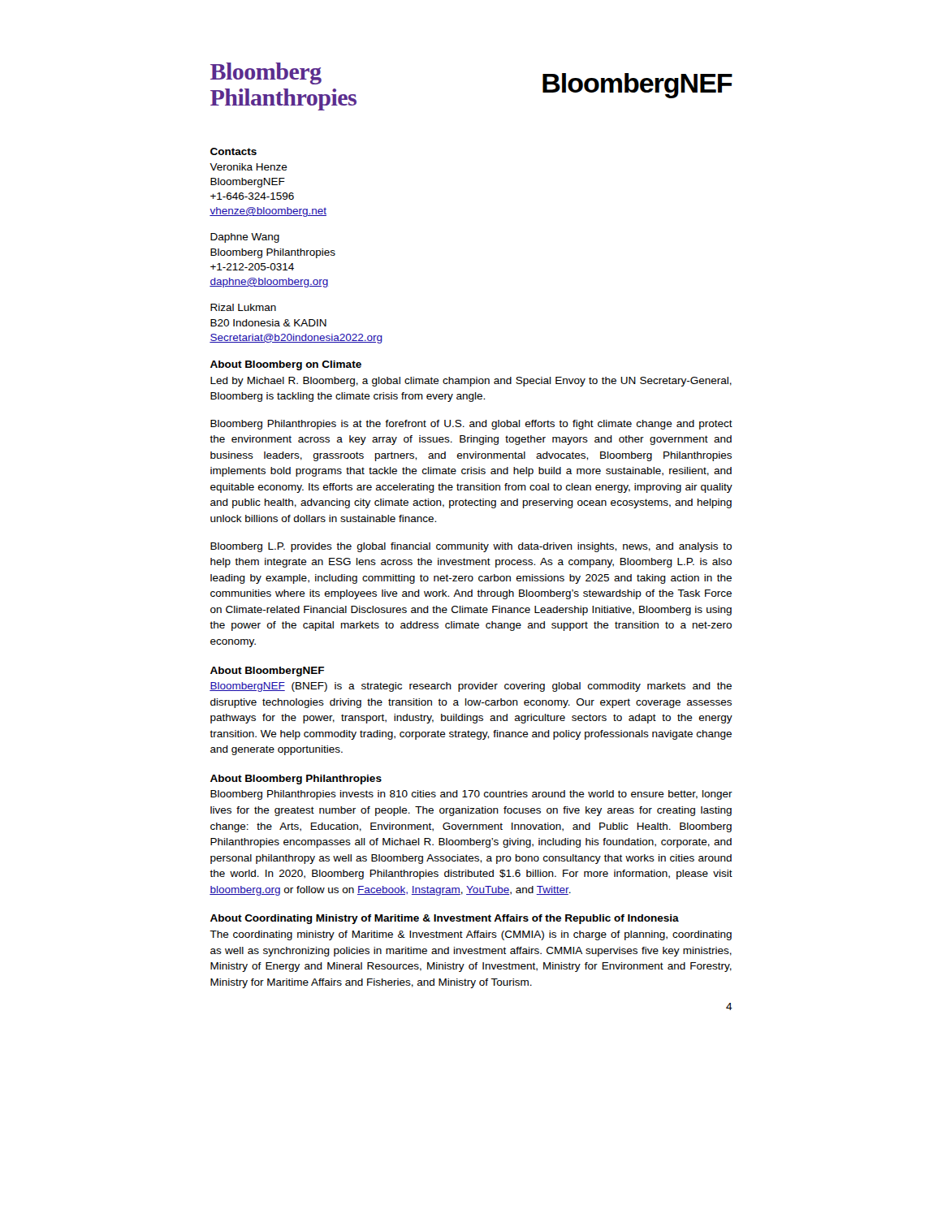Bloomberg
Philanthropies
BloombergNEF
Contacts
Veronika Henze
BloombergNEF
+1-646-324-1596
vhenze@bloomberg.net
Daphne Wang
Bloomberg Philanthropies
+1-212-205-0314
daphne@bloomberg.org
Rizal Lukman
B20 Indonesia & KADIN
Secretariat@b20indonesia2022.org
About Bloomberg on Climate
Led by Michael R. Bloomberg, a global climate champion and Special Envoy to the UN Secretary-General, Bloomberg is tackling the climate crisis from every angle.
Bloomberg Philanthropies is at the forefront of U.S. and global efforts to fight climate change and protect the environment across a key array of issues. Bringing together mayors and other government and business leaders, grassroots partners, and environmental advocates, Bloomberg Philanthropies implements bold programs that tackle the climate crisis and help build a more sustainable, resilient, and equitable economy. Its efforts are accelerating the transition from coal to clean energy, improving air quality and public health, advancing city climate action, protecting and preserving ocean ecosystems, and helping unlock billions of dollars in sustainable finance.
Bloomberg L.P. provides the global financial community with data-driven insights, news, and analysis to help them integrate an ESG lens across the investment process. As a company, Bloomberg L.P. is also leading by example, including committing to net-zero carbon emissions by 2025 and taking action in the communities where its employees live and work. And through Bloomberg’s stewardship of the Task Force on Climate-related Financial Disclosures and the Climate Finance Leadership Initiative, Bloomberg is using the power of the capital markets to address climate change and support the transition to a net-zero economy.
About BloombergNEF
BloombergNEF (BNEF) is a strategic research provider covering global commodity markets and the disruptive technologies driving the transition to a low-carbon economy. Our expert coverage assesses pathways for the power, transport, industry, buildings and agriculture sectors to adapt to the energy transition. We help commodity trading, corporate strategy, finance and policy professionals navigate change and generate opportunities.
About Bloomberg Philanthropies
Bloomberg Philanthropies invests in 810 cities and 170 countries around the world to ensure better, longer lives for the greatest number of people. The organization focuses on five key areas for creating lasting change: the Arts, Education, Environment, Government Innovation, and Public Health. Bloomberg Philanthropies encompasses all of Michael R. Bloomberg’s giving, including his foundation, corporate, and personal philanthropy as well as Bloomberg Associates, a pro bono consultancy that works in cities around the world. In 2020, Bloomberg Philanthropies distributed $1.6 billion. For more information, please visit bloomberg.org or follow us on Facebook, Instagram, YouTube, and Twitter.
About Coordinating Ministry of Maritime & Investment Affairs of the Republic of Indonesia
The coordinating ministry of Maritime & Investment Affairs (CMMIA) is in charge of planning, coordinating as well as synchronizing policies in maritime and investment affairs. CMMIA supervises five key ministries, Ministry of Energy and Mineral Resources, Ministry of Investment, Ministry for Environment and Forestry, Ministry for Maritime Affairs and Fisheries, and Ministry of Tourism.
4